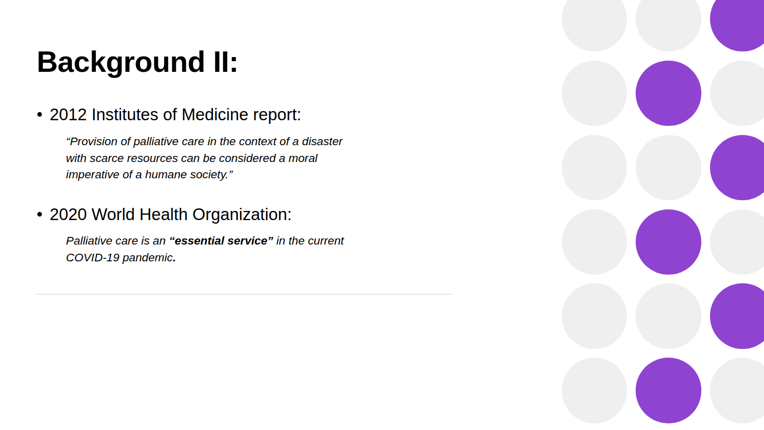Background II:
2012 Institutes of Medicine report:
“Provision of palliative care in the context of a disaster with scarce resources can be considered a moral imperative of a humane society.”
2020 World Health Organization:
Palliative care is an “essential service” in the current COVID-19 pandemic.